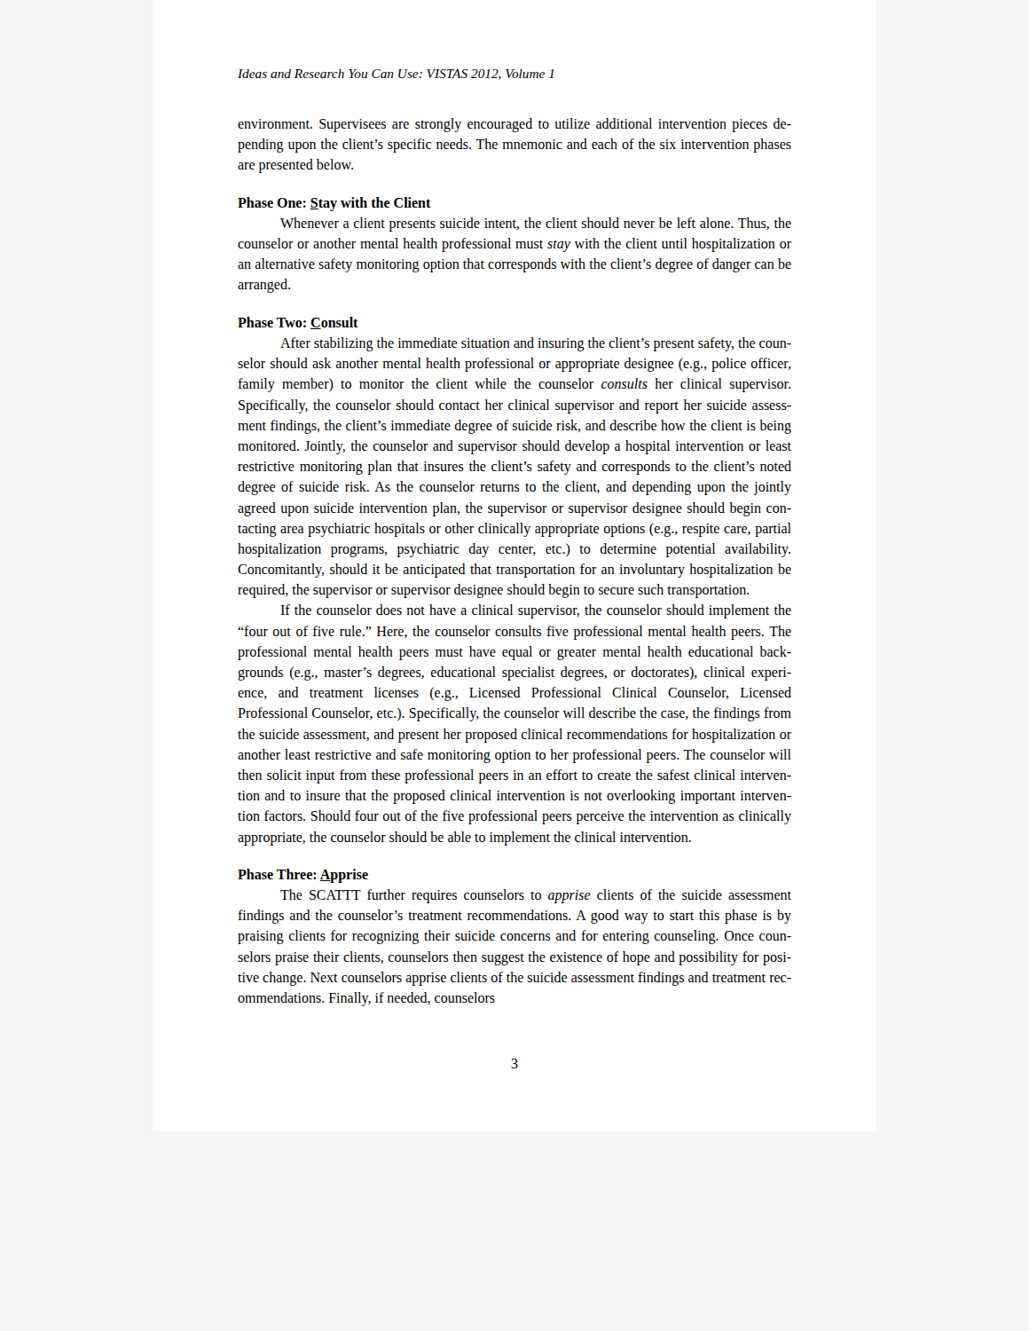Ideas and Research You Can Use: VISTAS 2012, Volume 1
environment. Supervisees are strongly encouraged to utilize additional intervention pieces depending upon the client’s specific needs. The mnemonic and each of the six intervention phases are presented below.
Phase One: Stay with the Client
Whenever a client presents suicide intent, the client should never be left alone. Thus, the counselor or another mental health professional must stay with the client until hospitalization or an alternative safety monitoring option that corresponds with the client’s degree of danger can be arranged.
Phase Two: Consult
After stabilizing the immediate situation and insuring the client’s present safety, the counselor should ask another mental health professional or appropriate designee (e.g., police officer, family member) to monitor the client while the counselor consults her clinical supervisor. Specifically, the counselor should contact her clinical supervisor and report her suicide assessment findings, the client’s immediate degree of suicide risk, and describe how the client is being monitored. Jointly, the counselor and supervisor should develop a hospital intervention or least restrictive monitoring plan that insures the client’s safety and corresponds to the client’s noted degree of suicide risk. As the counselor returns to the client, and depending upon the jointly agreed upon suicide intervention plan, the supervisor or supervisor designee should begin contacting area psychiatric hospitals or other clinically appropriate options (e.g., respite care, partial hospitalization programs, psychiatric day center, etc.) to determine potential availability. Concomitantly, should it be anticipated that transportation for an involuntary hospitalization be required, the supervisor or supervisor designee should begin to secure such transportation.
If the counselor does not have a clinical supervisor, the counselor should implement the “four out of five rule.” Here, the counselor consults five professional mental health peers. The professional mental health peers must have equal or greater mental health educational backgrounds (e.g., master’s degrees, educational specialist degrees, or doctorates), clinical experience, and treatment licenses (e.g., Licensed Professional Clinical Counselor, Licensed Professional Counselor, etc.). Specifically, the counselor will describe the case, the findings from the suicide assessment, and present her proposed clinical recommendations for hospitalization or another least restrictive and safe monitoring option to her professional peers. The counselor will then solicit input from these professional peers in an effort to create the safest clinical intervention and to insure that the proposed clinical intervention is not overlooking important intervention factors. Should four out of the five professional peers perceive the intervention as clinically appropriate, the counselor should be able to implement the clinical intervention.
Phase Three: Apprise
The SCATTT further requires counselors to apprise clients of the suicide assessment findings and the counselor’s treatment recommendations. A good way to start this phase is by praising clients for recognizing their suicide concerns and for entering counseling. Once counselors praise their clients, counselors then suggest the existence of hope and possibility for positive change. Next counselors apprise clients of the suicide assessment findings and treatment recommendations. Finally, if needed, counselors
3